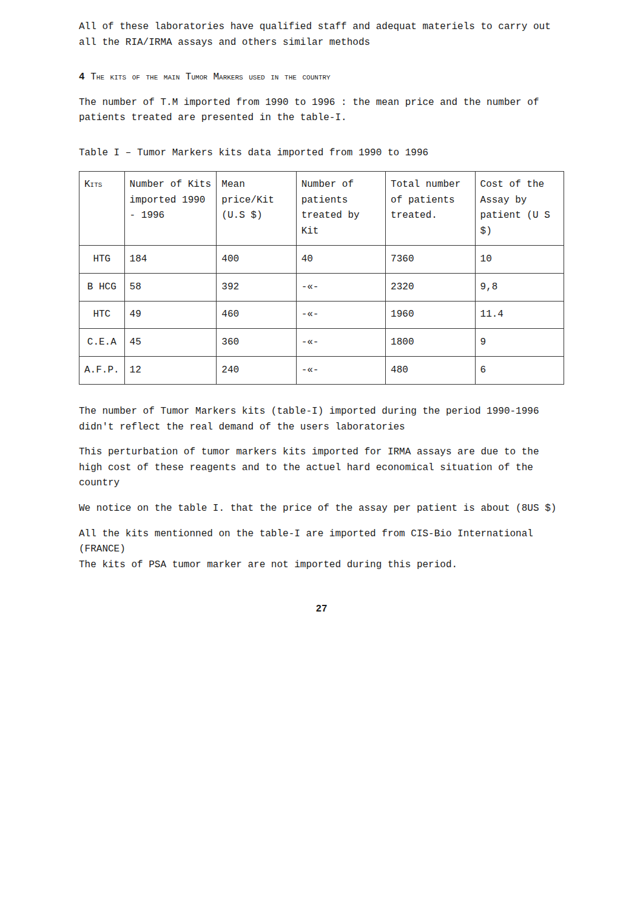All of these laboratories have qualified staff and adequat materiels to carry out all the RIA/IRMA assays and others similar methods
4 The kits of the main Tumor Markers used in the country
The number of T.M imported from 1990 to 1996 : the mean price and the number of patients treated are presented in the table-I.
Table I – Tumor Markers kits data imported from 1990 to 1996
| K its | Number of Kits imported 1990 - 1996 | Mean price/Kit (U.S $) | Number of patients treated by Kit | Total number of patients treated. | Cost of the Assay by patient (U S $) |
| --- | --- | --- | --- | --- | --- |
| HTG | 184 | 400 | 40 | 7360 | 10 |
| B HCG | 58 | 392 | -«- | 2320 | 9,8 |
| HTC | 49 | 460 | -«- | 1960 | 11.4 |
| C.E.A | 45 | 360 | -«- | 1800 | 9 |
| A.F.P. | 12 | 240 | -«- | 480 | 6 |
The number of Tumor Markers kits (table-I) imported during the period 1990-1996 didn't reflect the real demand of the users laboratories
This perturbation of tumor markers kits imported for IRMA assays are due to the high cost of these reagents and to the actuel hard economical situation of the country
We notice on the table I. that the price of the assay per patient is about (8US $)
All the kits mentionned on the table-I are imported from CIS-Bio International (FRANCE)
The kits of PSA tumor marker are not imported during this period.
27